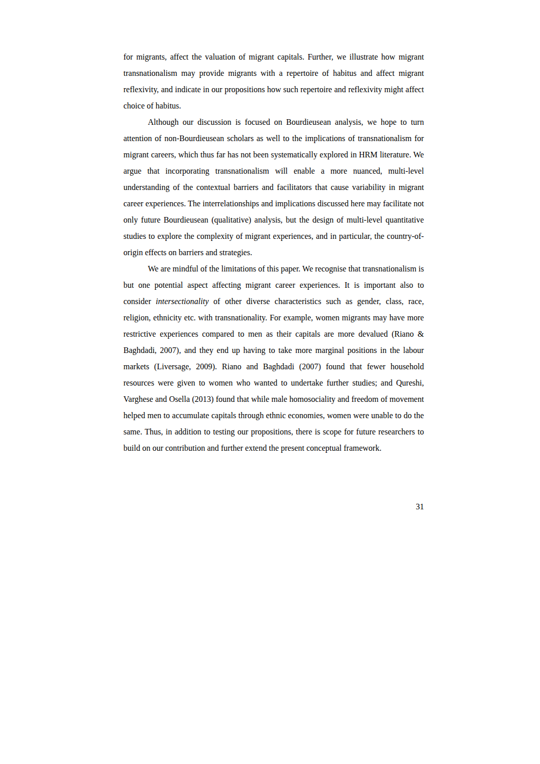for migrants, affect the valuation of migrant capitals. Further, we illustrate how migrant transnationalism may provide migrants with a repertoire of habitus and affect migrant reflexivity, and indicate in our propositions how such repertoire and reflexivity might affect choice of habitus.
Although our discussion is focused on Bourdieusean analysis, we hope to turn attention of non-Bourdieusean scholars as well to the implications of transnationalism for migrant careers, which thus far has not been systematically explored in HRM literature. We argue that incorporating transnationalism will enable a more nuanced, multi-level understanding of the contextual barriers and facilitators that cause variability in migrant career experiences. The interrelationships and implications discussed here may facilitate not only future Bourdieusean (qualitative) analysis, but the design of multi-level quantitative studies to explore the complexity of migrant experiences, and in particular, the country-of-origin effects on barriers and strategies.
We are mindful of the limitations of this paper. We recognise that transnationalism is but one potential aspect affecting migrant career experiences. It is important also to consider intersectionality of other diverse characteristics such as gender, class, race, religion, ethnicity etc. with transnationality. For example, women migrants may have more restrictive experiences compared to men as their capitals are more devalued (Riano & Baghdadi, 2007), and they end up having to take more marginal positions in the labour markets (Liversage, 2009). Riano and Baghdadi (2007) found that fewer household resources were given to women who wanted to undertake further studies; and Qureshi, Varghese and Osella (2013) found that while male homosociality and freedom of movement helped men to accumulate capitals through ethnic economies, women were unable to do the same. Thus, in addition to testing our propositions, there is scope for future researchers to build on our contribution and further extend the present conceptual framework.
31